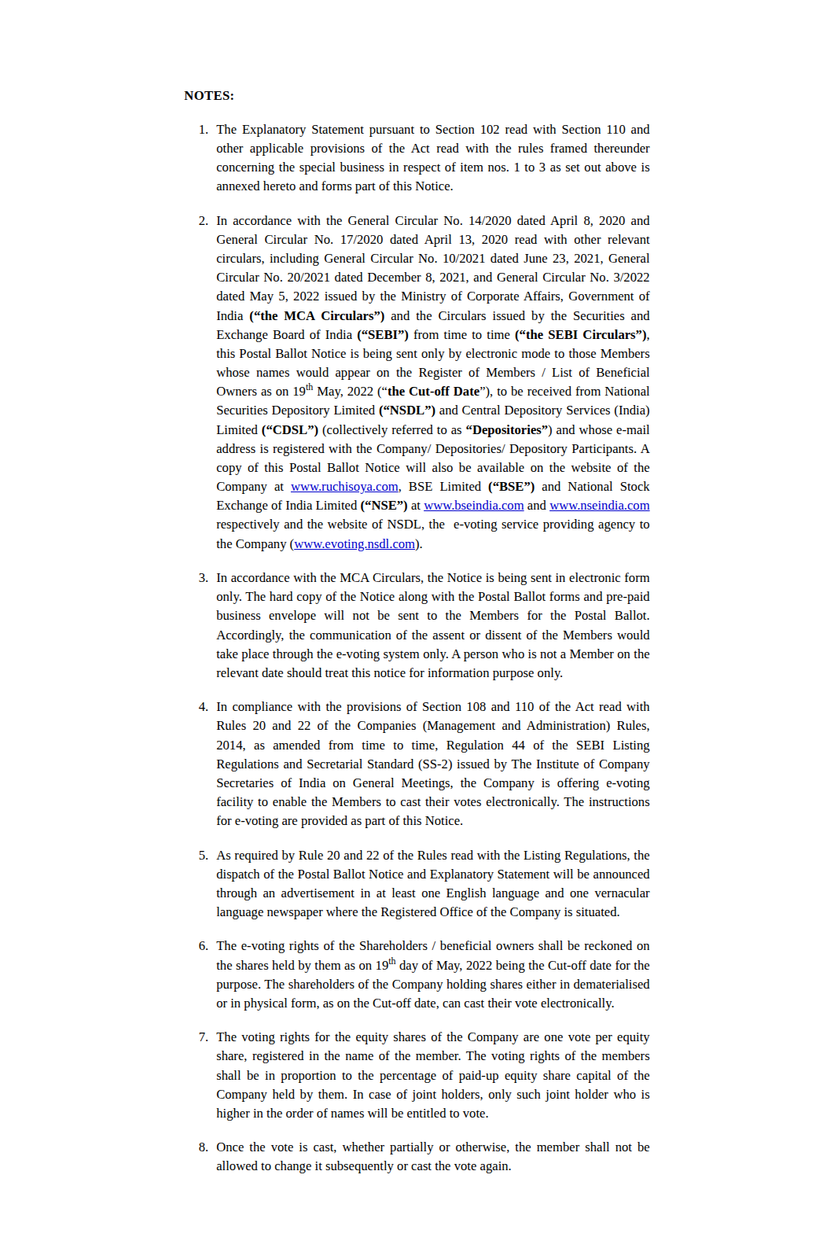NOTES:
The Explanatory Statement pursuant to Section 102 read with Section 110 and other applicable provisions of the Act read with the rules framed thereunder concerning the special business in respect of item nos. 1 to 3 as set out above is annexed hereto and forms part of this Notice.
In accordance with the General Circular No. 14/2020 dated April 8, 2020 and General Circular No. 17/2020 dated April 13, 2020 read with other relevant circulars, including General Circular No. 10/2021 dated June 23, 2021, General Circular No. 20/2021 dated December 8, 2021, and General Circular No. 3/2022 dated May 5, 2022 issued by the Ministry of Corporate Affairs, Government of India (“the MCA Circulars”) and the Circulars issued by the Securities and Exchange Board of India (“SEBI”) from time to time (“the SEBI Circulars”), this Postal Ballot Notice is being sent only by electronic mode to those Members whose names would appear on the Register of Members / List of Beneficial Owners as on 19th May, 2022 (“the Cut-off Date”), to be received from National Securities Depository Limited (“NSDL”) and Central Depository Services (India) Limited (“CDSL”) (collectively referred to as “Depositories”) and whose e-mail address is registered with the Company/ Depositories/ Depository Participants. A copy of this Postal Ballot Notice will also be available on the website of the Company at www.ruchisoya.com, BSE Limited (“BSE”) and National Stock Exchange of India Limited (“NSE”) at www.bseindia.com and www.nseindia.com respectively and the website of NSDL, the e-voting service providing agency to the Company (www.evoting.nsdl.com).
In accordance with the MCA Circulars, the Notice is being sent in electronic form only. The hard copy of the Notice along with the Postal Ballot forms and pre-paid business envelope will not be sent to the Members for the Postal Ballot. Accordingly, the communication of the assent or dissent of the Members would take place through the e-voting system only. A person who is not a Member on the relevant date should treat this notice for information purpose only.
In compliance with the provisions of Section 108 and 110 of the Act read with Rules 20 and 22 of the Companies (Management and Administration) Rules, 2014, as amended from time to time, Regulation 44 of the SEBI Listing Regulations and Secretarial Standard (SS-2) issued by The Institute of Company Secretaries of India on General Meetings, the Company is offering e-voting facility to enable the Members to cast their votes electronically. The instructions for e-voting are provided as part of this Notice.
As required by Rule 20 and 22 of the Rules read with the Listing Regulations, the dispatch of the Postal Ballot Notice and Explanatory Statement will be announced through an advertisement in at least one English language and one vernacular language newspaper where the Registered Office of the Company is situated.
The e-voting rights of the Shareholders / beneficial owners shall be reckoned on the shares held by them as on 19th day of May, 2022 being the Cut-off date for the purpose. The shareholders of the Company holding shares either in dematerialised or in physical form, as on the Cut-off date, can cast their vote electronically.
The voting rights for the equity shares of the Company are one vote per equity share, registered in the name of the member. The voting rights of the members shall be in proportion to the percentage of paid-up equity share capital of the Company held by them. In case of joint holders, only such joint holder who is higher in the order of names will be entitled to vote.
Once the vote is cast, whether partially or otherwise, the member shall not be allowed to change it subsequently or cast the vote again.